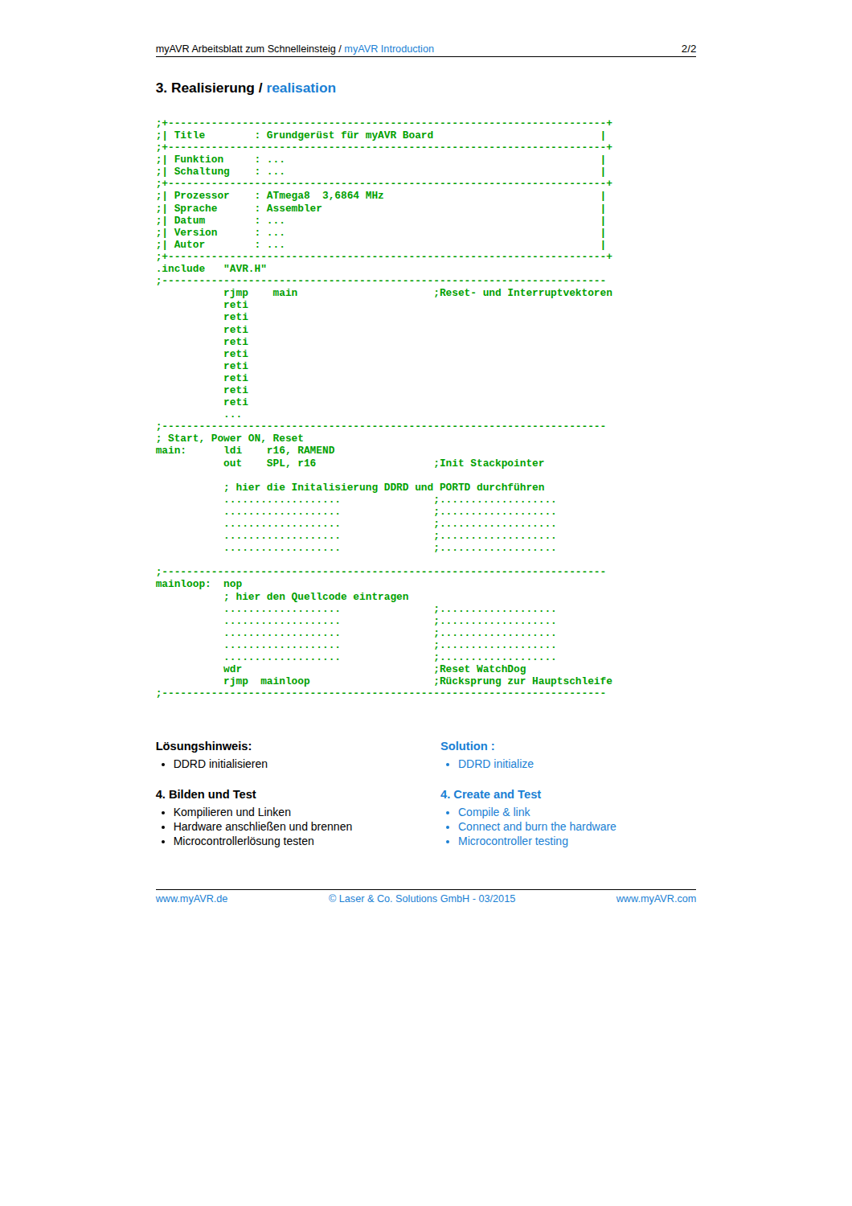myAVR Arbeitsblatt zum Schnelleinsteig / myAVR Introduction
2/2
3. Realisierung / realisation
;+-----------------------------------------------------------------------+
;| Title        : Grundgerüst für myAVR Board                           |
;+-----------------------------------------------------------------------+
;| Funktion     : ...                                                   |
;| Schaltung    : ...                                                   |
;+-----------------------------------------------------------------------+
;| Prozessor    : ATmega8  3,6864 MHz                                   |
;| Sprache      : Assembler                                             |
;| Datum        : ...                                                   |
;| Version      : ...                                                   |
;| Autor        : ...                                                   |
;+-----------------------------------------------------------------------+
.include   "AVR.H"
;------------------------------------------------------------------------
           rjmp    main                      ;Reset- und Interruptvektoren
           reti
           reti
           reti
           reti
           reti
           reti
           reti
           reti
           reti
           ...
;------------------------------------------------------------------------
; Start, Power ON, Reset
main:      ldi    r16, RAMEND
           out    SPL, r16                   ;Init Stackpointer

           ; hier die Initalisierung DDRD und PORTD durchführen
           ...................               ;...................
           ...................               ;...................
           ...................               ;...................
           ...................               ;...................
           ...................               ;...................

;------------------------------------------------------------------------
mainloop:  nop
           ; hier den Quellcode eintragen
           ...................               ;...................
           ...................               ;...................
           ...................               ;...................
           ...................               ;...................
           ...................               ;...................
           wdr                               ;Reset WatchDog
           rjmp  mainloop                    ;Rücksprung zur Hauptschleife
;------------------------------------------------------------------------
Lösungshinweis:
DDRD initialisieren
4. Bilden und Test
Kompilieren und Linken
Hardware anschließen und brennen
Microcontrollerlösung testen
Solution :
DDRD initialize
4. Create and Test
Compile & link
Connect and burn the hardware
Microcontroller testing
www.myAVR.de
© Laser & Co. Solutions GmbH - 03/2015
www.myAVR.com